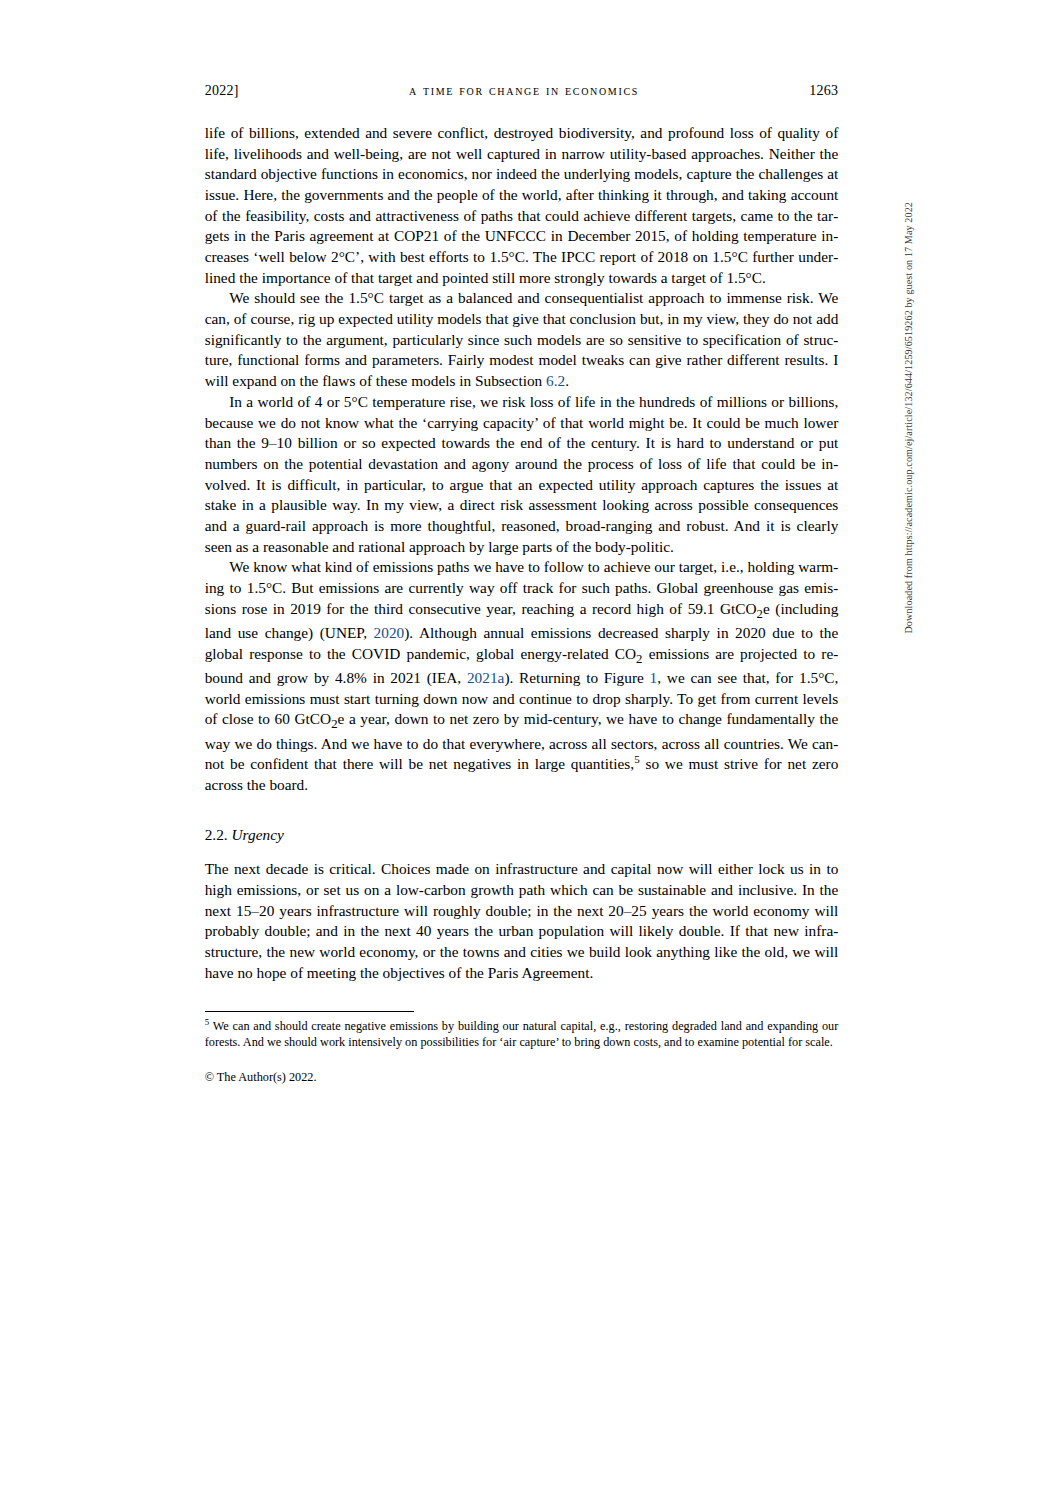2022] a time for change in economics 1263
Downloaded from https://academic.oup.com/ej/article/132/644/1259/6519262 by guest on 17 May 2022
life of billions, extended and severe conflict, destroyed biodiversity, and profound loss of quality of life, livelihoods and well-being, are not well captured in narrow utility-based approaches. Neither the standard objective functions in economics, nor indeed the underlying models, capture the challenges at issue. Here, the governments and the people of the world, after thinking it through, and taking account of the feasibility, costs and attractiveness of paths that could achieve different targets, came to the targets in the Paris agreement at COP21 of the UNFCCC in December 2015, of holding temperature increases ‘well below 2°C’, with best efforts to 1.5°C. The IPCC report of 2018 on 1.5°C further underlined the importance of that target and pointed still more strongly towards a target of 1.5°C.
We should see the 1.5°C target as a balanced and consequentialist approach to immense risk. We can, of course, rig up expected utility models that give that conclusion but, in my view, they do not add significantly to the argument, particularly since such models are so sensitive to specification of structure, functional forms and parameters. Fairly modest model tweaks can give rather different results. I will expand on the flaws of these models in Subsection 6.2.
In a world of 4 or 5°C temperature rise, we risk loss of life in the hundreds of millions or billions, because we do not know what the ‘carrying capacity’ of that world might be. It could be much lower than the 9–10 billion or so expected towards the end of the century. It is hard to understand or put numbers on the potential devastation and agony around the process of loss of life that could be involved. It is difficult, in particular, to argue that an expected utility approach captures the issues at stake in a plausible way. In my view, a direct risk assessment looking across possible consequences and a guard-rail approach is more thoughtful, reasoned, broad-ranging and robust. And it is clearly seen as a reasonable and rational approach by large parts of the body-politic.
We know what kind of emissions paths we have to follow to achieve our target, i.e., holding warming to 1.5°C. But emissions are currently way off track for such paths. Global greenhouse gas emissions rose in 2019 for the third consecutive year, reaching a record high of 59.1 GtCO2e (including land use change) (UNEP, 2020). Although annual emissions decreased sharply in 2020 due to the global response to the COVID pandemic, global energy-related CO2 emissions are projected to rebound and grow by 4.8% in 2021 (IEA, 2021a). Returning to Figure 1, we can see that, for 1.5°C, world emissions must start turning down now and continue to drop sharply. To get from current levels of close to 60 GtCO2e a year, down to net zero by mid-century, we have to change fundamentally the way we do things. And we have to do that everywhere, across all sectors, across all countries. We cannot be confident that there will be net negatives in large quantities,5 so we must strive for net zero across the board.
2.2. Urgency
The next decade is critical. Choices made on infrastructure and capital now will either lock us in to high emissions, or set us on a low-carbon growth path which can be sustainable and inclusive. In the next 15–20 years infrastructure will roughly double; in the next 20–25 years the world economy will probably double; and in the next 40 years the urban population will likely double. If that new infrastructure, the new world economy, or the towns and cities we build look anything like the old, we will have no hope of meeting the objectives of the Paris Agreement.
5 We can and should create negative emissions by building our natural capital, e.g., restoring degraded land and expanding our forests. And we should work intensively on possibilities for ‘air capture’ to bring down costs, and to examine potential for scale.
© The Author(s) 2022.